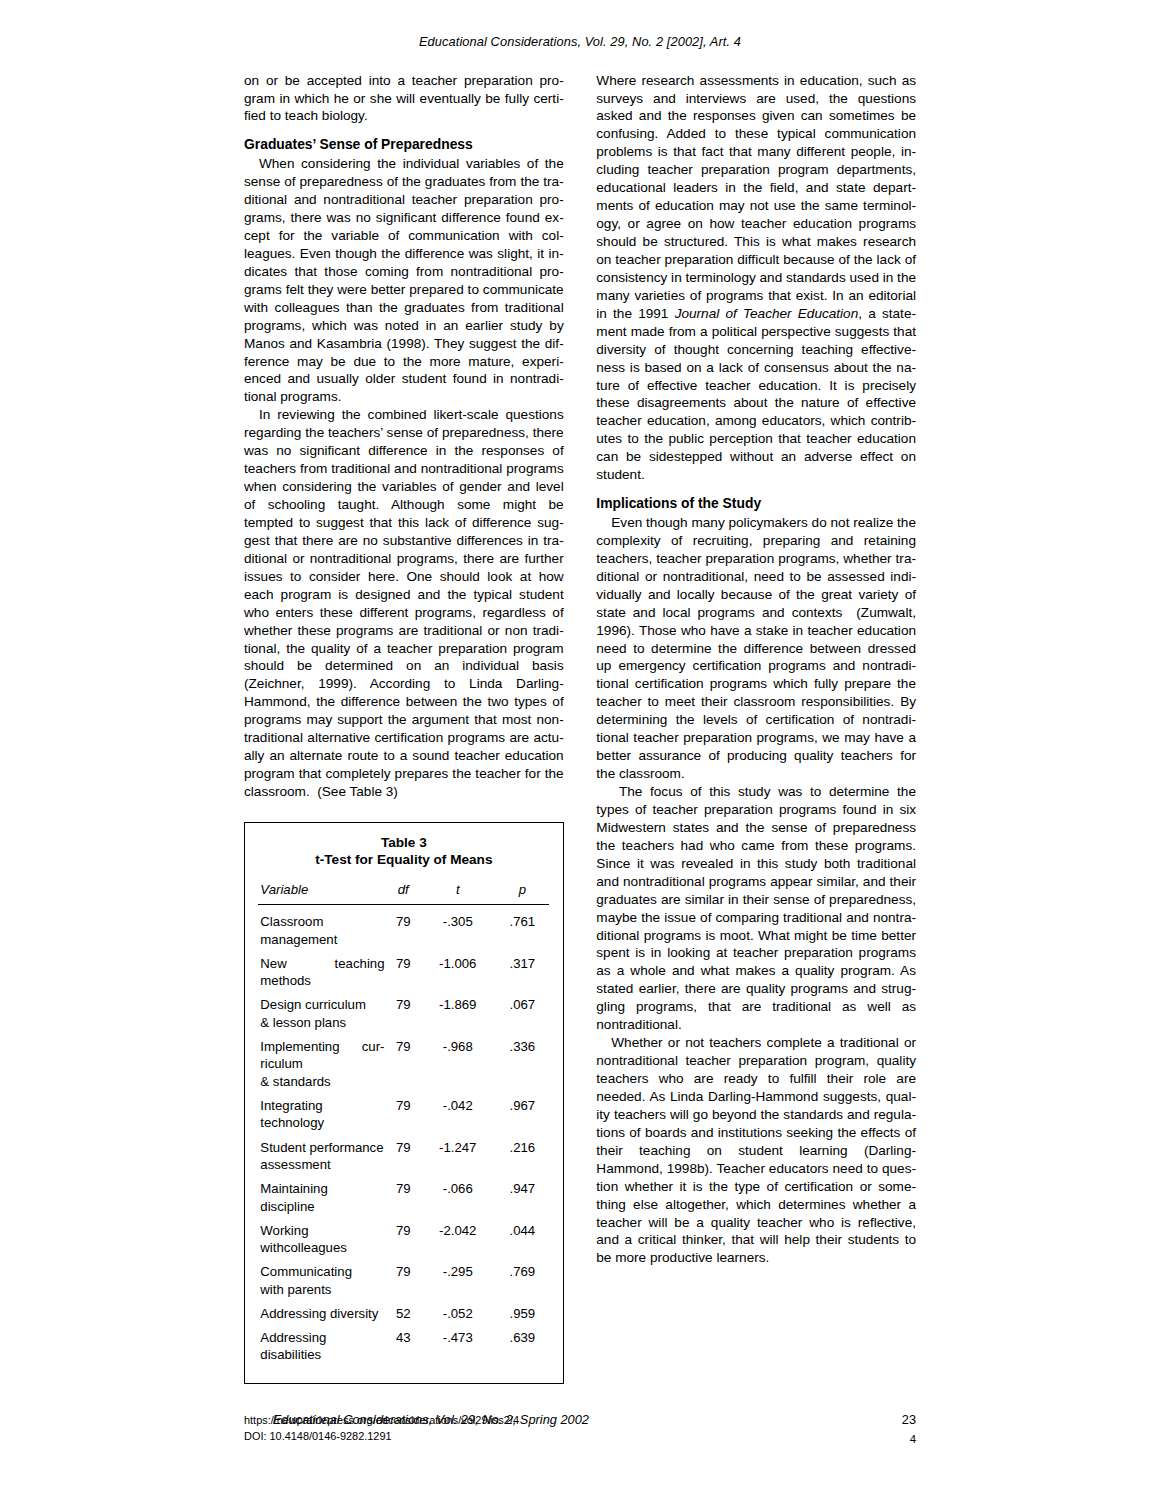Educational Considerations, Vol. 29, No. 2 [2002], Art. 4
on or be accepted into a teacher preparation program in which he or she will eventually be fully certified to teach biology.
Graduates’ Sense of Preparedness
When considering the individual variables of the sense of preparedness of the graduates from the traditional and nontraditional teacher preparation programs, there was no significant difference found except for the variable of communication with colleagues. Even though the difference was slight, it indicates that those coming from nontraditional programs felt they were better prepared to communicate with colleagues than the graduates from traditional programs, which was noted in an earlier study by Manos and Kasambria (1998). They suggest the difference may be due to the more mature, experienced and usually older student found in nontraditional programs.
In reviewing the combined likert-scale questions regarding the teachers’ sense of preparedness, there was no significant difference in the responses of teachers from traditional and nontraditional programs when considering the variables of gender and level of schooling taught. Although some might be tempted to suggest that this lack of difference suggest that there are no substantive differences in traditional or nontraditional programs, there are further issues to consider here. One should look at how each program is designed and the typical student who enters these different programs, regardless of whether these programs are traditional or non traditional, the quality of a teacher preparation program should be determined on an individual basis (Zeichner, 1999). According to Linda Darling-Hammond, the difference between the two types of programs may support the argument that most nontraditional alternative certification programs are actually an alternate route to a sound teacher education program that completely prepares the teacher for the classroom. (See Table 3)
Table 3
t-Test for Equality of Means
| Variable | df | t | p |
| --- | --- | --- | --- |
| Classroom management | 79 | -.305 | .761 |
| New teaching methods | 79 | -1.006 | .317 |
| Design curriculum & lesson plans | 79 | -1.869 | .067 |
| Implementing curriculum & standards | 79 | -.968 | .336 |
| Integrating technology | 79 | -.042 | .967 |
| Student performance assessment | 79 | -1.247 | .216 |
| Maintaining discipline | 79 | -.066 | .947 |
| Working withcolleagues | 79 | -2.042 | .044 |
| Communicating with parents | 79 | -.295 | .769 |
| Addressing diversity | 52 | -.052 | .959 |
| Addressing disabilities | 43 | -.473 | .639 |
Where research assessments in education, such as surveys and interviews are used, the questions asked and the responses given can sometimes be confusing. Added to these typical communication problems is that fact that many different people, including teacher preparation program departments, educational leaders in the field, and state departments of education may not use the same terminology, or agree on how teacher education programs should be structured. This is what makes research on teacher preparation difficult because of the lack of consistency in terminology and standards used in the many varieties of programs that exist. In an editorial in the 1991 Journal of Teacher Education, a statement made from a political perspective suggests that diversity of thought concerning teaching effectiveness is based on a lack of consensus about the nature of effective teacher education. It is precisely these disagreements about the nature of effective teacher education, among educators, which contributes to the public perception that teacher education can be sidestepped without an adverse effect on student.
Implications of the Study
Even though many policymakers do not realize the complexity of recruiting, preparing and retaining teachers, teacher preparation programs, whether traditional or nontraditional, need to be assessed individually and locally because of the great variety of state and local programs and contexts (Zumwalt, 1996). Those who have a stake in teacher education need to determine the difference between dressed up emergency certification programs and nontraditional certification programs which fully prepare the teacher to meet their classroom responsibilities. By determining the levels of certification of nontraditional teacher preparation programs, we may have a better assurance of producing quality teachers for the classroom.
The focus of this study was to determine the types of teacher preparation programs found in six Midwestern states and the sense of preparedness the teachers had who came from these programs. Since it was revealed in this study both traditional and nontraditional programs appear similar, and their graduates are similar in their sense of preparedness, maybe the issue of comparing traditional and nontraditional programs is moot. What might be time better spent is in looking at teacher preparation programs as a whole and what makes a quality program. As stated earlier, there are quality programs and struggling programs, that are traditional as well as nontraditional.
Whether or not teachers complete a traditional or nontraditional teacher preparation program, quality teachers who are ready to fulfill their role are needed. As Linda Darling-Hammond suggests, quality teachers will go beyond the standards and regulations of boards and institutions seeking the effects of their teaching on student learning (Darling-Hammond, 1998b). Teacher educators need to question whether it is the type of certification or something else altogether, which determines whether a teacher will be a quality teacher who is reflective, and a critical thinker, that will help their students to be more productive learners.
https://newprairiepress.org/edconsiderations/vol29/iss2/4
Educational Considerations, Vol. 29, No. 2, Spring 2002
23
DOI: 10.4148/0146-9282.1291
4